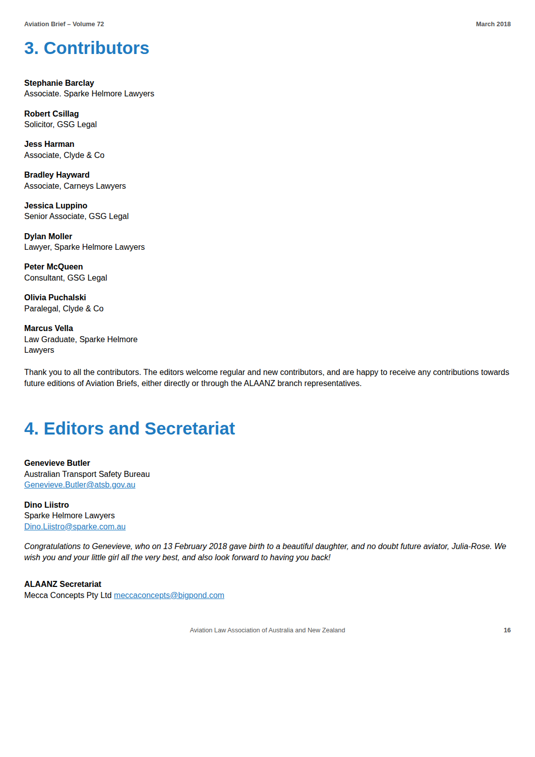Aviation Brief – Volume 72 March 2018
3. Contributors
Stephanie Barclay
Associate. Sparke Helmore Lawyers
Robert Csillag
Solicitor, GSG Legal
Jess Harman
Associate, Clyde & Co
Bradley Hayward
Associate, Carneys Lawyers
Jessica Luppino
Senior Associate, GSG Legal
Dylan Moller
Lawyer, Sparke Helmore Lawyers
Peter McQueen
Consultant, GSG Legal
Olivia Puchalski
Paralegal, Clyde & Co
Marcus Vella
Law Graduate, Sparke Helmore
Lawyers
Thank you to all the contributors. The editors welcome regular and new contributors, and are happy to receive any contributions towards future editions of Aviation Briefs, either directly or through the ALAANZ branch representatives.
4. Editors and Secretariat
Genevieve Butler
Australian Transport Safety Bureau
Genevieve.Butler@atsb.gov.au
Dino Liistro
Sparke Helmore Lawyers
Dino.Liistro@sparke.com.au
Congratulations to Genevieve, who on 13 February 2018 gave birth to a beautiful daughter, and no doubt future aviator, Julia-Rose. We wish you and your little girl all the very best, and also look forward to having you back!
ALAANZ Secretariat
Mecca Concepts Pty Ltd meccaconcepts@bigpond.com
Aviation Law Association of Australia and New Zealand
16